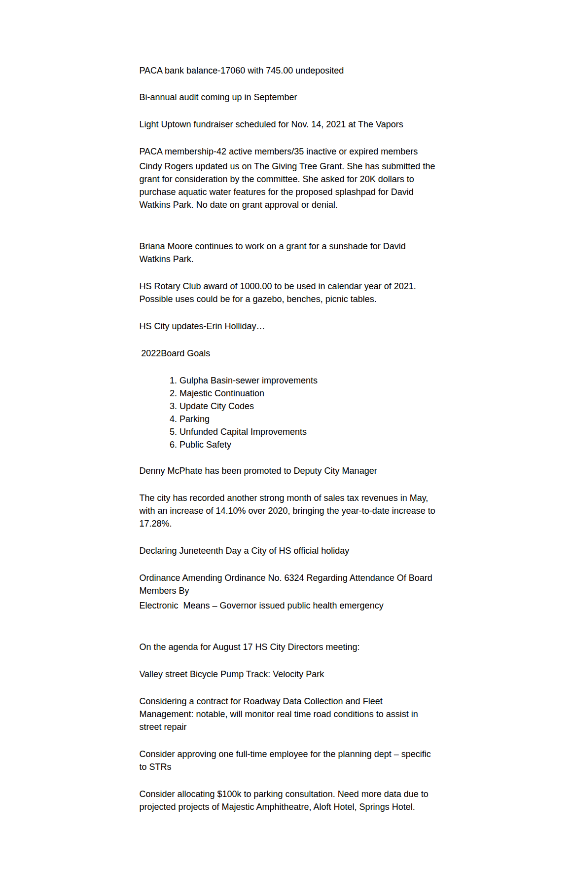PACA bank balance-17060 with 745.00 undeposited
Bi-annual audit coming up in September
Light Uptown fundraiser scheduled for Nov. 14, 2021 at The Vapors
PACA membership-42 active members/35 inactive or expired members
Cindy Rogers updated us on The Giving Tree Grant. She has submitted the grant for consideration by the committee. She asked for 20K dollars to purchase aquatic water features for the proposed splashpad for David Watkins Park. No date on grant approval or denial.
Briana Moore continues to work on a grant for a sunshade for David Watkins Park.
HS Rotary Club award of 1000.00 to be used in calendar year of 2021. Possible uses could be for a gazebo, benches, picnic tables.
HS City updates-Erin Holliday…
2022Board Goals
Gulpha Basin-sewer improvements
Majestic Continuation
Update City Codes
Parking
Unfunded Capital Improvements
Public Safety
Denny McPhate has been promoted to Deputy City Manager
The city has recorded another strong month of sales tax revenues in May, with an increase of 14.10% over 2020, bringing the year-to-date increase to 17.28%.
Declaring Juneteenth Day a City of HS official holiday
Ordinance Amending Ordinance No. 6324 Regarding Attendance Of Board Members By
Electronic Means – Governor issued public health emergency
On the agenda for August 17 HS City Directors meeting:
Valley street Bicycle Pump Track: Velocity Park
Considering a contract for Roadway Data Collection and Fleet Management: notable, will monitor real time road conditions to assist in street repair
Consider approving one full-time employee for the planning dept – specific to STRs
Consider allocating $100k to parking consultation. Need more data due to projected projects of Majestic Amphitheatre, Aloft Hotel, Springs Hotel.